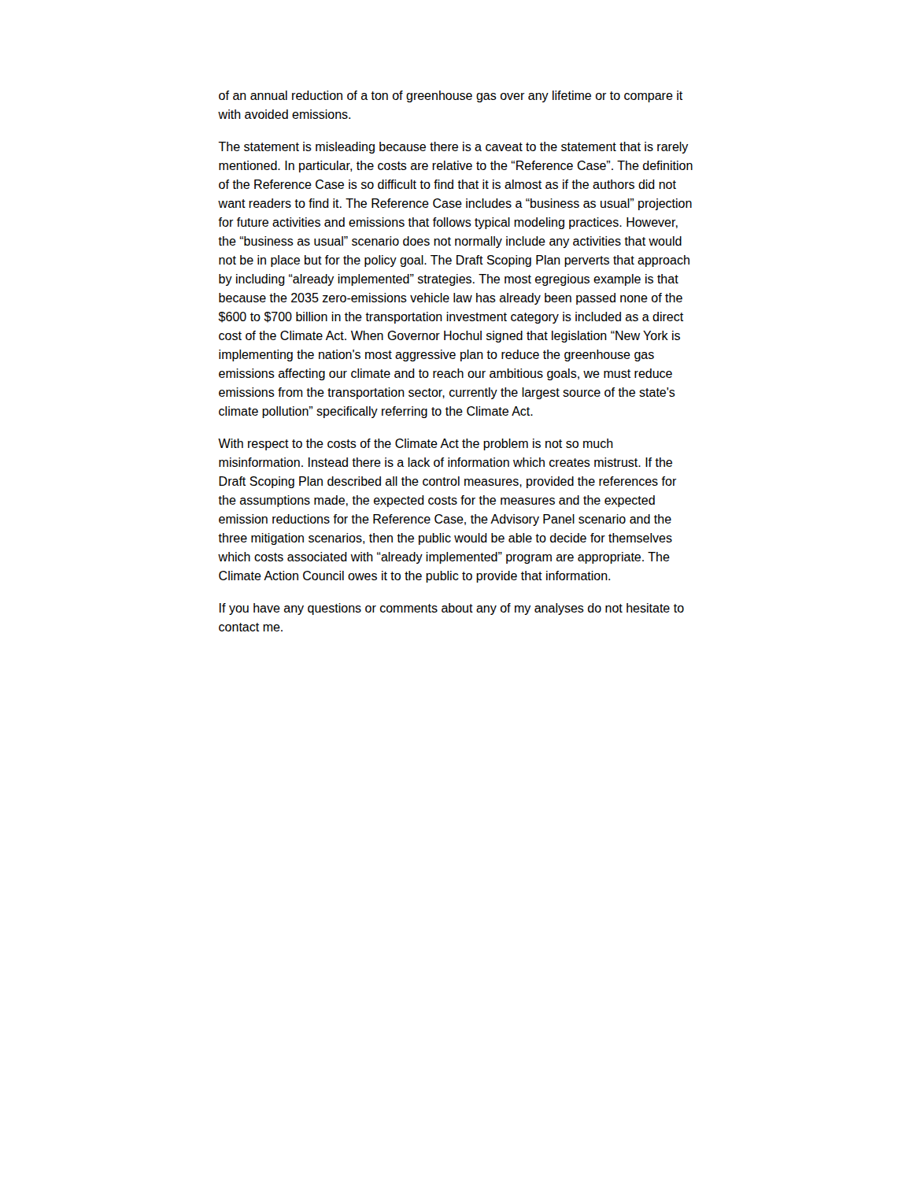of an annual reduction of a ton of greenhouse gas over any lifetime or to compare it with avoided emissions.
The statement is misleading because there is a caveat to the statement that is rarely mentioned. In particular, the costs are relative to the “Reference Case”. The definition of the Reference Case is so difficult to find that it is almost as if the authors did not want readers to find it. The Reference Case includes a “business as usual” projection for future activities and emissions that follows typical modeling practices. However, the “business as usual” scenario does not normally include any activities that would not be in place but for the policy goal. The Draft Scoping Plan perverts that approach by including “already implemented” strategies. The most egregious example is that because the 2035 zero-emissions vehicle law has already been passed none of the $600 to $700 billion in the transportation investment category is included as a direct cost of the Climate Act. When Governor Hochul signed that legislation “New York is implementing the nation's most aggressive plan to reduce the greenhouse gas emissions affecting our climate and to reach our ambitious goals, we must reduce emissions from the transportation sector, currently the largest source of the state's climate pollution” specifically referring to the Climate Act.
With respect to the costs of the Climate Act the problem is not so much misinformation. Instead there is a lack of information which creates mistrust. If the Draft Scoping Plan described all the control measures, provided the references for the assumptions made, the expected costs for the measures and the expected emission reductions for the Reference Case, the Advisory Panel scenario and the three mitigation scenarios, then the public would be able to decide for themselves which costs associated with “already implemented” program are appropriate. The Climate Action Council owes it to the public to provide that information.
If you have any questions or comments about any of my analyses do not hesitate to contact me.